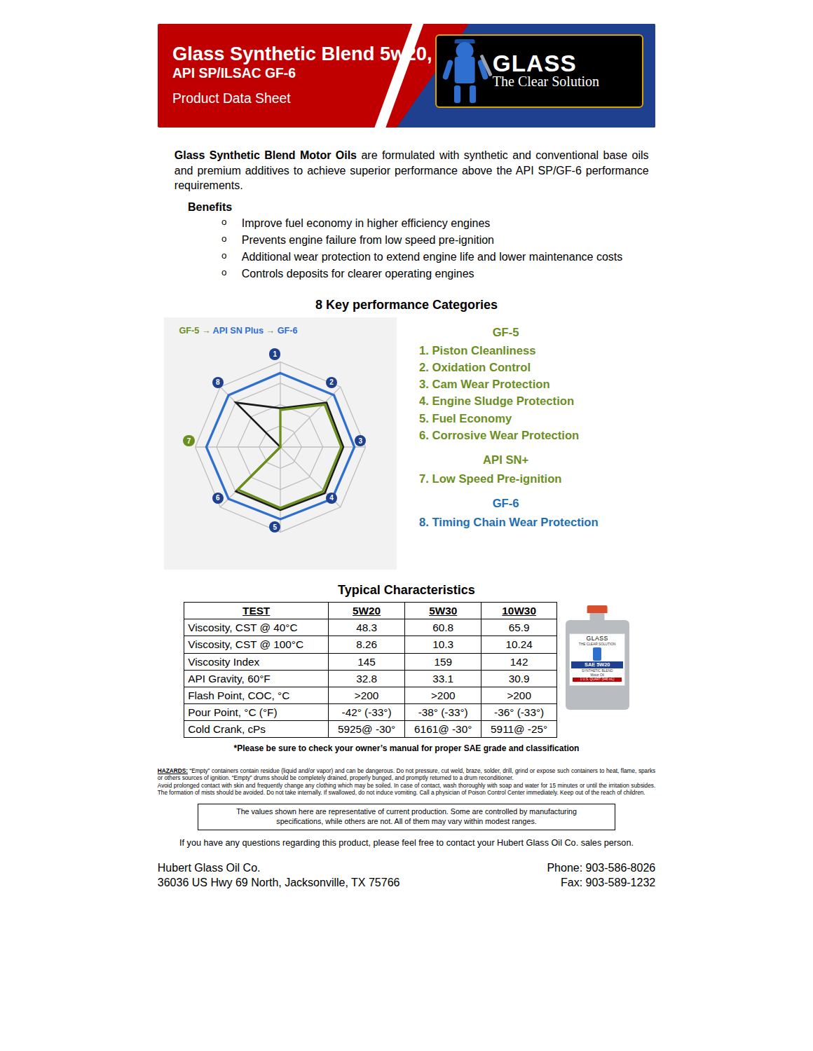Glass Synthetic Blend 5w20, 5w30, 10w30
API SP/ILSAC GF-6
Product Data Sheet
GLASS
The Clear Solution
Glass Synthetic Blend Motor Oils are formulated with synthetic and conventional base oils and premium additives to achieve superior performance above the API SP/GF-6 performance requirements.
Benefits
Improve fuel economy in higher efficiency engines
Prevents engine failure from low speed pre-ignition
Additional wear protection to extend engine life and lower maintenance costs
Controls deposits for clearer operating engines
8 Key performance Categories
GF-5 → API SN Plus → GF-6
1
2
3
4
5
6
7
8
GF-5
Piston Cleanliness
Oxidation Control
Cam Wear Protection
Engine Sludge Protection
Fuel Economy
Corrosive Wear Protection
API SN+
Low Speed Pre-ignition
GF-6
Timing Chain Wear Protection
Typical Characteristics
| TEST | 5W20 | 5W30 | 10W30 |
| --- | --- | --- | --- |
| Viscosity, CST @ 40°C | 48.3 | 60.8 | 65.9 |
| Viscosity, CST @ 100°C | 8.26 | 10.3 | 10.24 |
| Viscosity Index | 145 | 159 | 142 |
| API Gravity, 60°F | 32.8 | 33.1 | 30.9 |
| Flash Point, COC, °C | >200 | >200 | >200 |
| Pour Point, °C (°F) | -42° (-33°) | -38° (-33°) | -36° (-33°) |
| Cold Crank, cPs | 5925@ -30° | 6161@ -30° | 5911@ -25° |
GLASS
THE CLEAR SOLUTION
SAE 5W20
SYNTHETIC BLEND
Motor Oil
1 U.S. QUART (946 mL)
*Please be sure to check your owner’s manual for proper SAE grade and classification
HAZARDS: “Empty” containers contain residue (liquid and/or vapor) and can be dangerous. Do not pressure, cut weld, braze, solder, drill, grind or expose such containers to heat, flame, sparks or others sources of ignition. “Empty” drums should be completely drained, properly bunged, and promptly returned to a drum reconditioner.
Avoid prolonged contact with skin and frequently change any clothing which may be soiled. In case of contact, wash thoroughly with soap and water for 15 minutes or until the irritation subsides. The formation of mists should be avoided. Do not take internally. If swallowed, do not induce vomiting. Call a physician of Poison Control Center immediately. Keep out of the reach of children.
The values shown here are representative of current production. Some are controlled by manufacturing
specifications, while others are not. All of them may vary within modest ranges.
If you have any questions regarding this product, please feel free to contact your Hubert Glass Oil Co. sales person.
Hubert Glass Oil Co.
36036 US Hwy 69 North, Jacksonville, TX 75766
Phone: 903-586-8026
Fax: 903-589-1232